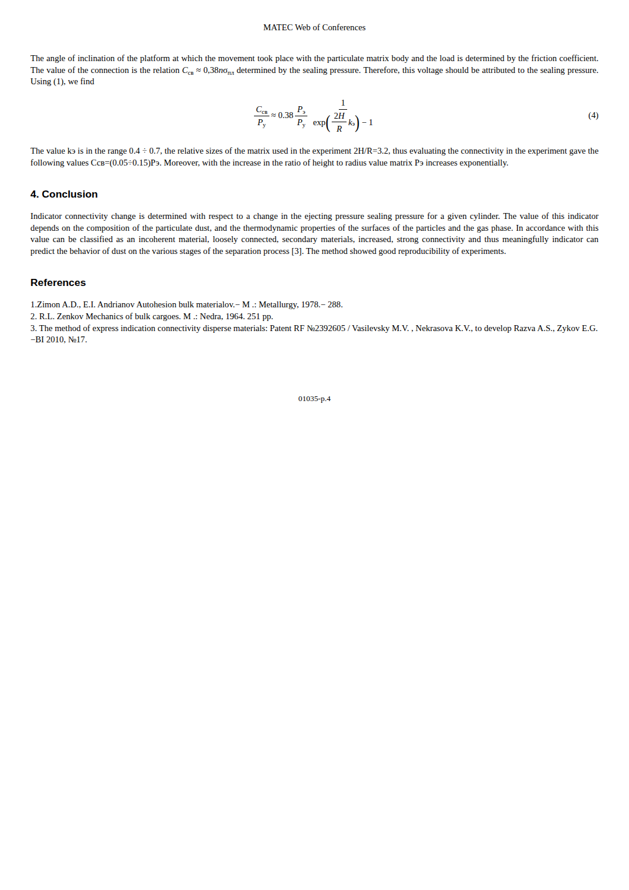MATEC Web of Conferences
The angle of inclination of the platform at which the movement took place with the particulate matrix body and the load is determined by the friction coefficient. The value of the connection is the relation Cсв ≈ 0,38nσпл determined by the sealing pressure. Therefore, this voltage should be attributed to the sealing pressure. Using (1), we find
Cсв Pу ≈ 0.38 Pэ Pу 1 exp ( 2H R kэ ) − 1
(4)
The value kэ is in the range 0.4 ÷ 0.7, the relative sizes of the matrix used in the experiment 2H/R=3.2, thus evaluating the connectivity in the experiment gave the following values Ссв=(0.05÷0.15)Рэ. Moreover, with the increase in the ratio of height to radius value matrix Рэ increases exponentially.
4. Conclusion
Indicator connectivity change is determined with respect to a change in the ejecting pressure sealing pressure for a given cylinder. The value of this indicator depends on the composition of the particulate dust, and the thermodynamic properties of the surfaces of the particles and the gas phase. In accordance with this value can be classified as an incoherent material, loosely connected, secondary materials, increased, strong connectivity and thus meaningfully indicator can predict the behavior of dust on the various stages of the separation process [3]. The method showed good reproducibility of experiments.
References
1.Zimon A.D., E.I. Andrianov Autohesion bulk materialov.− M .: Metallurgy, 1978.− 288.
2. R.L. Zenkov Mechanics of bulk cargoes. M .: Nedra, 1964. 251 pp.
3. The method of express indication connectivity disperse materials: Patent RF №2392605 / Vasilevsky M.V. , Nekrasova K.V., to develop Razva A.S., Zykov E.G. −BI 2010, №17.
01035-p.4